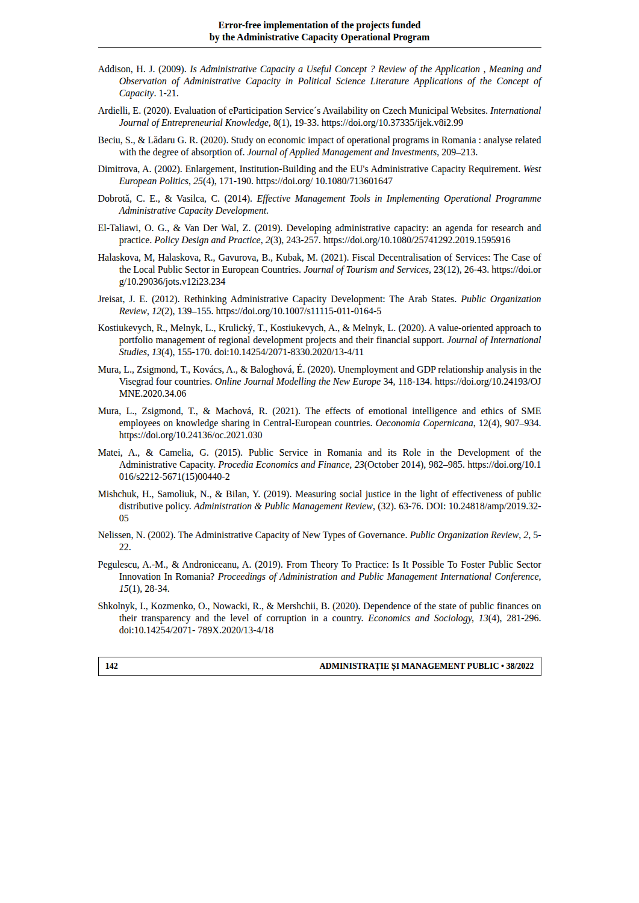Error-free implementation of the projects funded by the Administrative Capacity Operational Program
Addison, H. J. (2009). Is Administrative Capacity a Useful Concept ? Review of the Application , Meaning and Observation of Administrative Capacity in Political Science Literature Applications of the Concept of Capacity. 1-21.
Ardielli, E. (2020). Evaluation of eParticipation Service´s Availability on Czech Municipal Websites. International Journal of Entrepreneurial Knowledge, 8(1), 19-33. https://doi.org/10.37335/ijek.v8i2.99
Beciu, S., & Lădaru G. R. (2020). Study on economic impact of operational programs in Romania : analyse related with the degree of absorption of. Journal of Applied Management and Investments, 209–213.
Dimitrova, A. (2002). Enlargement, Institution-Building and the EU's Administrative Capacity Requirement. West European Politics, 25(4), 171-190. https://doi.org/ 10.1080/713601647
Dobrotă, C. E., & Vasilca, C. (2014). Effective Management Tools in Implementing Operational Programme Administrative Capacity Development.
El-Taliawi, O. G., & Van Der Wal, Z. (2019). Developing administrative capacity: an agenda for research and practice. Policy Design and Practice, 2(3), 243-257. https://doi.org/10.1080/25741292.2019.1595916
Halaskova, M, Halaskova, R., Gavurova, B., Kubak, M. (2021). Fiscal Decentralisation of Services: The Case of the Local Public Sector in European Countries. Journal of Tourism and Services, 23(12), 26-43. https://doi.org/10.29036/jots.v12i23.234
Jreisat, J. E. (2012). Rethinking Administrative Capacity Development: The Arab States. Public Organization Review, 12(2), 139–155. https://doi.org/10.1007/s11115-011-0164-5
Kostiukevych, R., Melnyk, L., Krulický, T., Kostiukevych, A., & Melnyk, L. (2020). A value-oriented approach to portfolio management of regional development projects and their financial support. Journal of International Studies, 13(4), 155-170. doi:10.14254/2071-8330.2020/13-4/11
Mura, L., Zsigmond, T., Kovács, A., & Baloghová, É. (2020). Unemployment and GDP relationship analysis in the Visegrad four countries. Online Journal Modelling the New Europe 34, 118-134. https://doi.org/10.24193/OJMNE.2020.34.06
Mura, L., Zsigmond, T., & Machová, R. (2021). The effects of emotional intelligence and ethics of SME employees on knowledge sharing in Central-European countries. Oeconomia Copernicana, 12(4), 907–934. https://doi.org/10.24136/oc.2021.030
Matei, A., & Camelia, G. (2015). Public Service in Romania and its Role in the Development of the Administrative Capacity. Procedia Economics and Finance, 23(October 2014), 982–985. https://doi.org/10.1016/s2212-5671(15)00440-2
Mishchuk, H., Samoliuk, N., & Bilan, Y. (2019). Measuring social justice in the light of effectiveness of public distributive policy. Administration & Public Management Review, (32). 63-76. DOI: 10.24818/amp/2019.32-05
Nelissen, N. (2002). The Administrative Capacity of New Types of Governance. Public Organization Review, 2, 5-22.
Pegulescu, A.-M., & Androniceanu, A. (2019). From Theory To Practice: Is It Possible To Foster Public Sector Innovation In Romania? Proceedings of Administration and Public Management International Conference, 15(1), 28-34.
Shkolnyk, I., Kozmenko, O., Nowacki, R., & Mershchii, B. (2020). Dependence of the state of public finances on their transparency and the level of corruption in a country. Economics and Sociology, 13(4), 281-296. doi:10.14254/2071- 789X.2020/13-4/18
142 ADMINISTRAȚIE ȘI MANAGEMENT PUBLIC • 38/2022